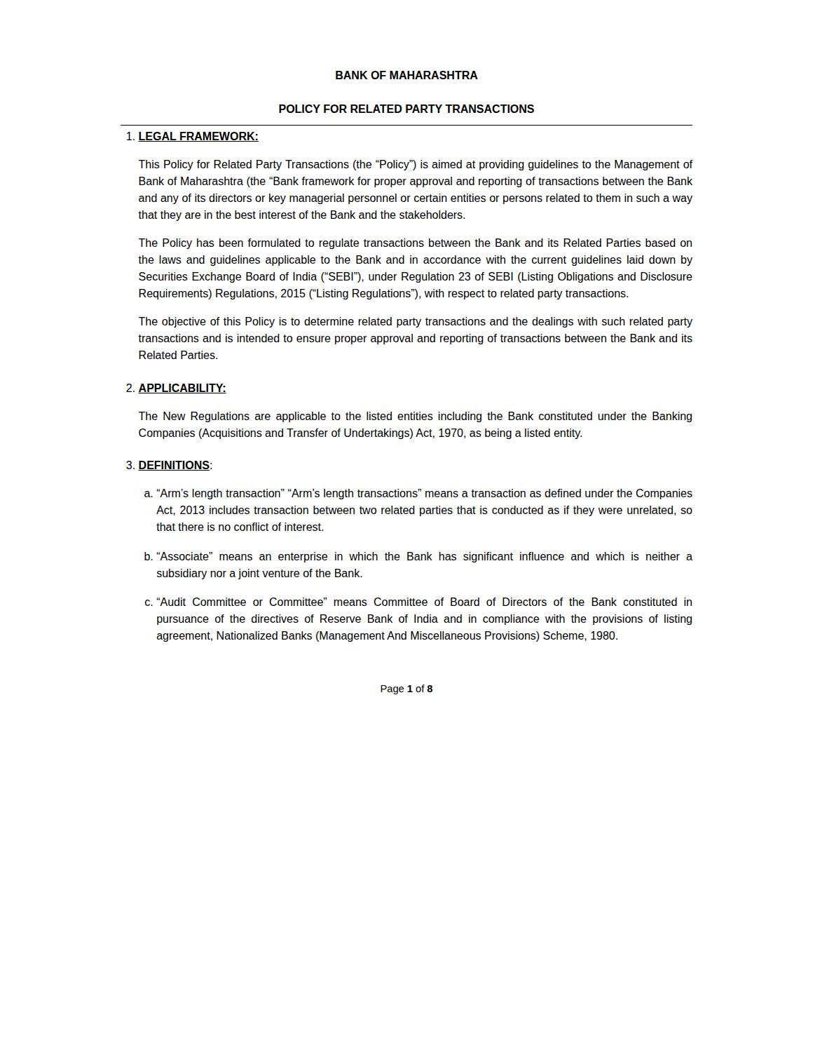BANK OF MAHARASHTRA
POLICY FOR RELATED PARTY TRANSACTIONS
LEGAL FRAMEWORK:
This Policy for Related Party Transactions (the “Policy”) is aimed at providing guidelines to the Management of Bank of Maharashtra (the “Bank framework for proper approval and reporting of transactions between the Bank and any of its directors or key managerial personnel or certain entities or persons related to them in such a way that they are in the best interest of the Bank and the stakeholders.
The Policy has been formulated to regulate transactions between the Bank and its Related Parties based on the laws and guidelines applicable to the Bank and in accordance with the current guidelines laid down by Securities Exchange Board of India (“SEBI”), under Regulation 23 of SEBI (Listing Obligations and Disclosure Requirements) Regulations, 2015 (“Listing Regulations”), with respect to related party transactions.
The objective of this Policy is to determine related party transactions and the dealings with such related party transactions and is intended to ensure proper approval and reporting of transactions between the Bank and its Related Parties.
APPLICABILITY:
The New Regulations are applicable to the listed entities including the Bank constituted under the Banking Companies (Acquisitions and Transfer of Undertakings) Act, 1970, as being a listed entity.
DEFINITIONS:
“Arm’s length transaction” “Arm’s length transactions” means a transaction as defined under the Companies Act, 2013 includes transaction between two related parties that is conducted as if they were unrelated, so that there is no conflict of interest.
“Associate” means an enterprise in which the Bank has significant influence and which is neither a subsidiary nor a joint venture of the Bank.
“Audit Committee or Committee” means Committee of Board of Directors of the Bank constituted in pursuance of the directives of Reserve Bank of India and in compliance with the provisions of listing agreement, Nationalized Banks (Management And Miscellaneous Provisions) Scheme, 1980.
Page 1 of 8